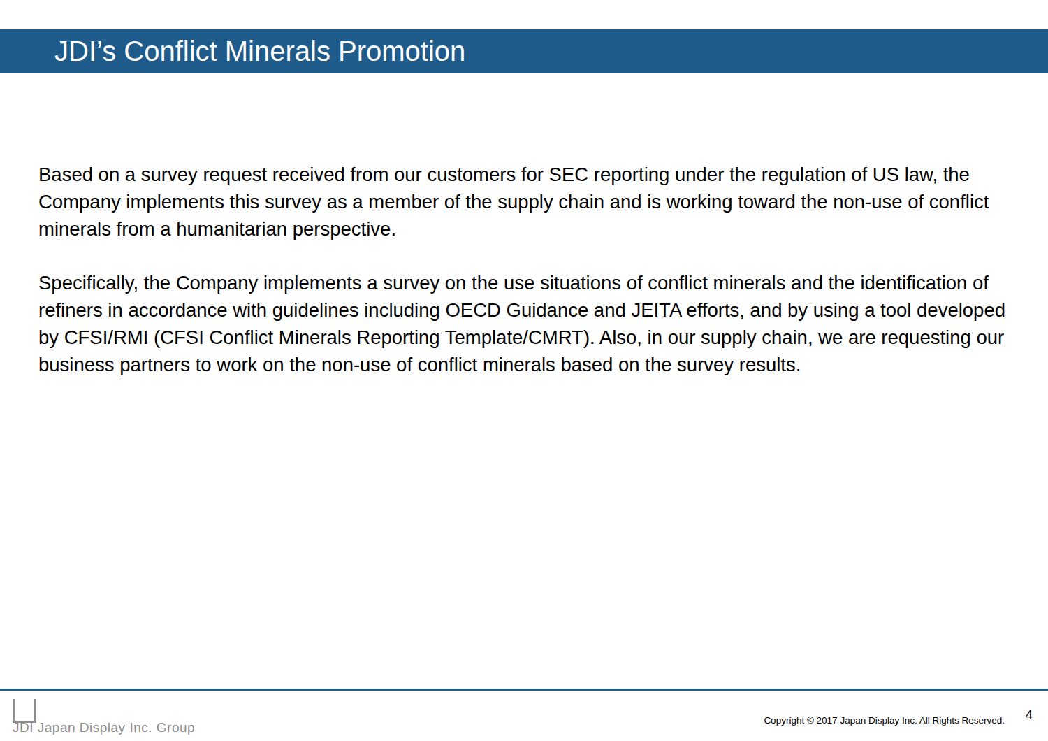JDI’s Conflict Minerals Promotion
Based on a survey request received from our customers for SEC reporting under the regulation of US law, the Company implements this survey as a member of the supply chain and is working toward the non-use of conflict minerals from a humanitarian perspective.
Specifically, the Company implements a survey on the use situations of conflict minerals and the identification of refiners in accordance with guidelines including OECD Guidance and JEITA efforts, and by using a tool developed by CFSI/RMI (CFSI Conflict Minerals Reporting Template/CMRT). Also, in our supply chain, we are requesting our business partners to work on the non-use of conflict minerals based on the survey results.
JDI Japan Display Inc. Group
Copyright © 2017 Japan Display Inc. All Rights Reserved.
4